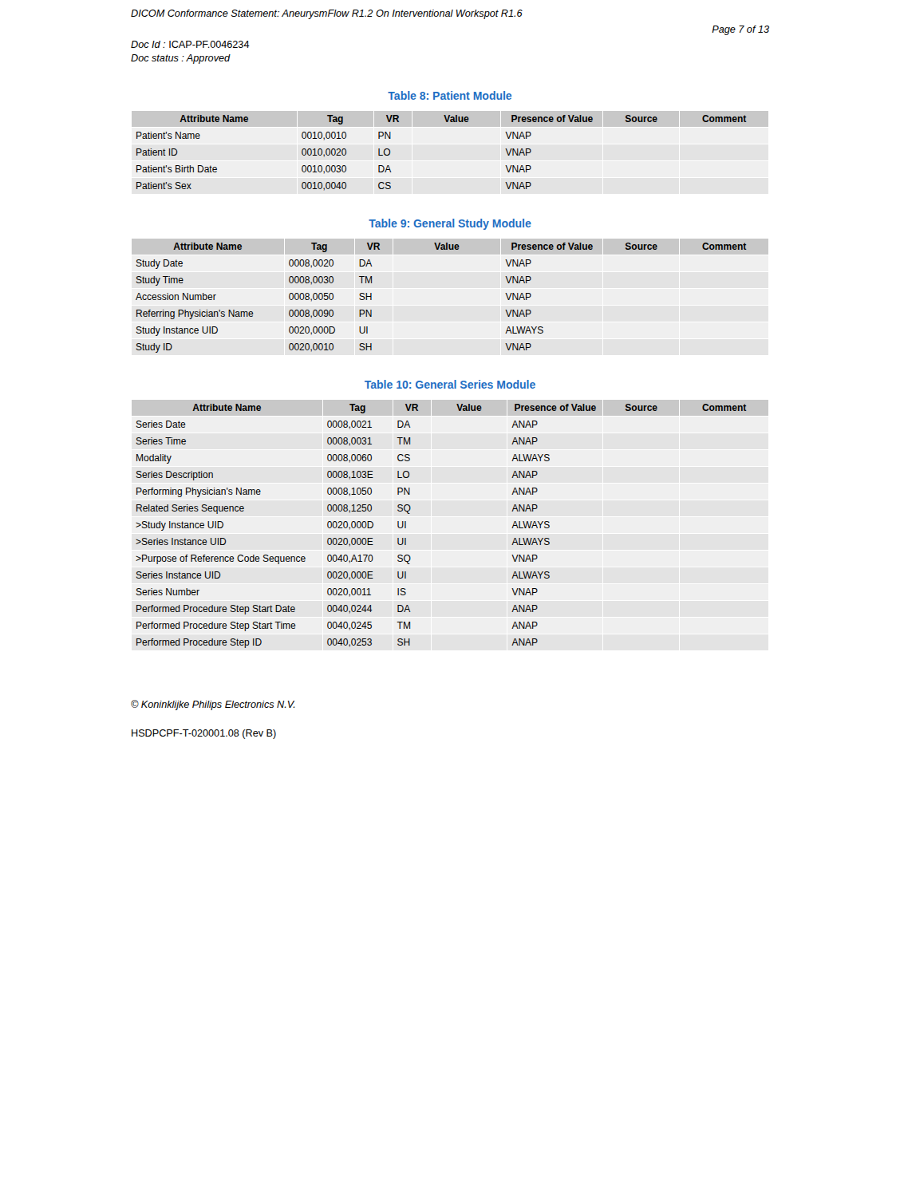DICOM Conformance Statement: AneurysmFlow R1.2 On Interventional Workspot R1.6
Page 7 of 13
Doc Id : ICAP-PF.0046234
Doc status : Approved
Table 8: Patient Module
| Attribute Name | Tag | VR | Value | Presence of Value | Source | Comment |
| --- | --- | --- | --- | --- | --- | --- |
| Patient's Name | 0010,0010 | PN | | VNAP | | |
| Patient ID | 0010,0020 | LO | | VNAP | | |
| Patient's Birth Date | 0010,0030 | DA | | VNAP | | |
| Patient's Sex | 0010,0040 | CS | | VNAP | | |
Table 9: General Study Module
| Attribute Name | Tag | VR | Value | Presence of Value | Source | Comment |
| --- | --- | --- | --- | --- | --- | --- |
| Study Date | 0008,0020 | DA | | VNAP | | |
| Study Time | 0008,0030 | TM | | VNAP | | |
| Accession Number | 0008,0050 | SH | | VNAP | | |
| Referring Physician's Name | 0008,0090 | PN | | VNAP | | |
| Study Instance UID | 0020,000D | UI | | ALWAYS | | |
| Study ID | 0020,0010 | SH | | VNAP | | |
Table 10: General Series Module
| Attribute Name | Tag | VR | Value | Presence of Value | Source | Comment |
| --- | --- | --- | --- | --- | --- | --- |
| Series Date | 0008,0021 | DA | | ANAP | | |
| Series Time | 0008,0031 | TM | | ANAP | | |
| Modality | 0008,0060 | CS | | ALWAYS | | |
| Series Description | 0008,103E | LO | | ANAP | | |
| Performing Physician's Name | 0008,1050 | PN | | ANAP | | |
| Related Series Sequence | 0008,1250 | SQ | | ANAP | | |
| >Study Instance UID | 0020,000D | UI | | ALWAYS | | |
| >Series Instance UID | 0020,000E | UI | | ALWAYS | | |
| >Purpose of Reference Code Sequence | 0040,A170 | SQ | | VNAP | | |
| Series Instance UID | 0020,000E | UI | | ALWAYS | | |
| Series Number | 0020,0011 | IS | | VNAP | | |
| Performed Procedure Step Start Date | 0040,0244 | DA | | ANAP | | |
| Performed Procedure Step Start Time | 0040,0245 | TM | | ANAP | | |
| Performed Procedure Step ID | 0040,0253 | SH | | ANAP | | |
© Koninklijke Philips Electronics N.V.
HSDPCPF-T-020001.08 (Rev B)